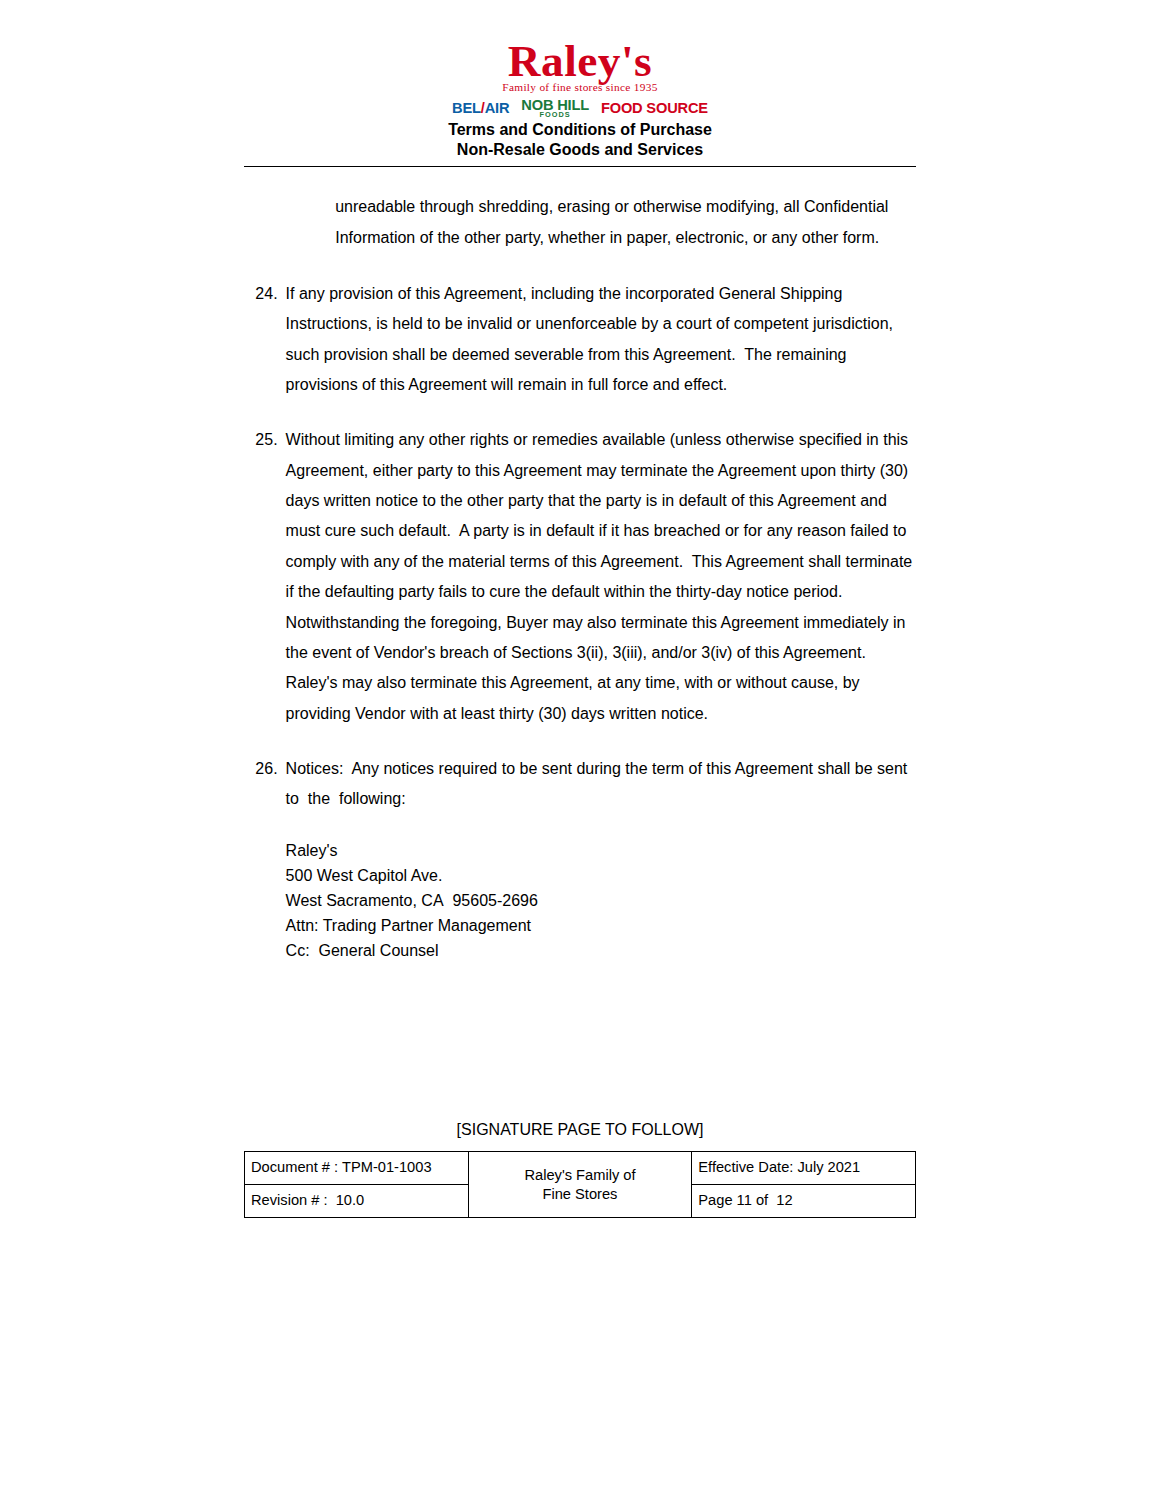Raley's Family of fine stores since 1935 BEL/AIR NOB HILLFOODS FOOD SOURCE
Terms and Conditions of Purchase Non-Resale Goods and Services
unreadable through shredding, erasing or otherwise modifying, all Confidential Information of the other party, whether in paper, electronic, or any other form.
24.
If any provision of this Agreement, including the incorporated General Shipping Instructions, is held to be invalid or unenforceable by a court of competent jurisdiction, such provision shall be deemed severable from this Agreement. The remaining provisions of this Agreement will remain in full force and effect.
25.
Without limiting any other rights or remedies available (unless otherwise specified in this Agreement, either party to this Agreement may terminate the Agreement upon thirty (30) days written notice to the other party that the party is in default of this Agreement and must cure such default. A party is in default if it has breached or for any reason failed to comply with any of the material terms of this Agreement. This Agreement shall terminate if the defaulting party fails to cure the default within the thirty-day notice period. Notwithstanding the foregoing, Buyer may also terminate this Agreement immediately in the event of Vendor's breach of Sections 3(ii), 3(iii), and/or 3(iv) of this Agreement. Raley's may also terminate this Agreement, at any time, with or without cause, by providing Vendor with at least thirty (30) days written notice.
26.
Notices: Any notices required to be sent during the term of this Agreement shall be sent to the following:
Raley's
500 West Capitol Ave.
West Sacramento, CA 95605-2696
Attn: Trading Partner Management
Cc: General Counsel
[SIGNATURE PAGE TO FOLLOW]
| Document # : TPM-01-1003 | Raley's Family of Fine Stores | Effective Date: July 2021 |
| Revision # : 10.0 | Page 11 of 12 |